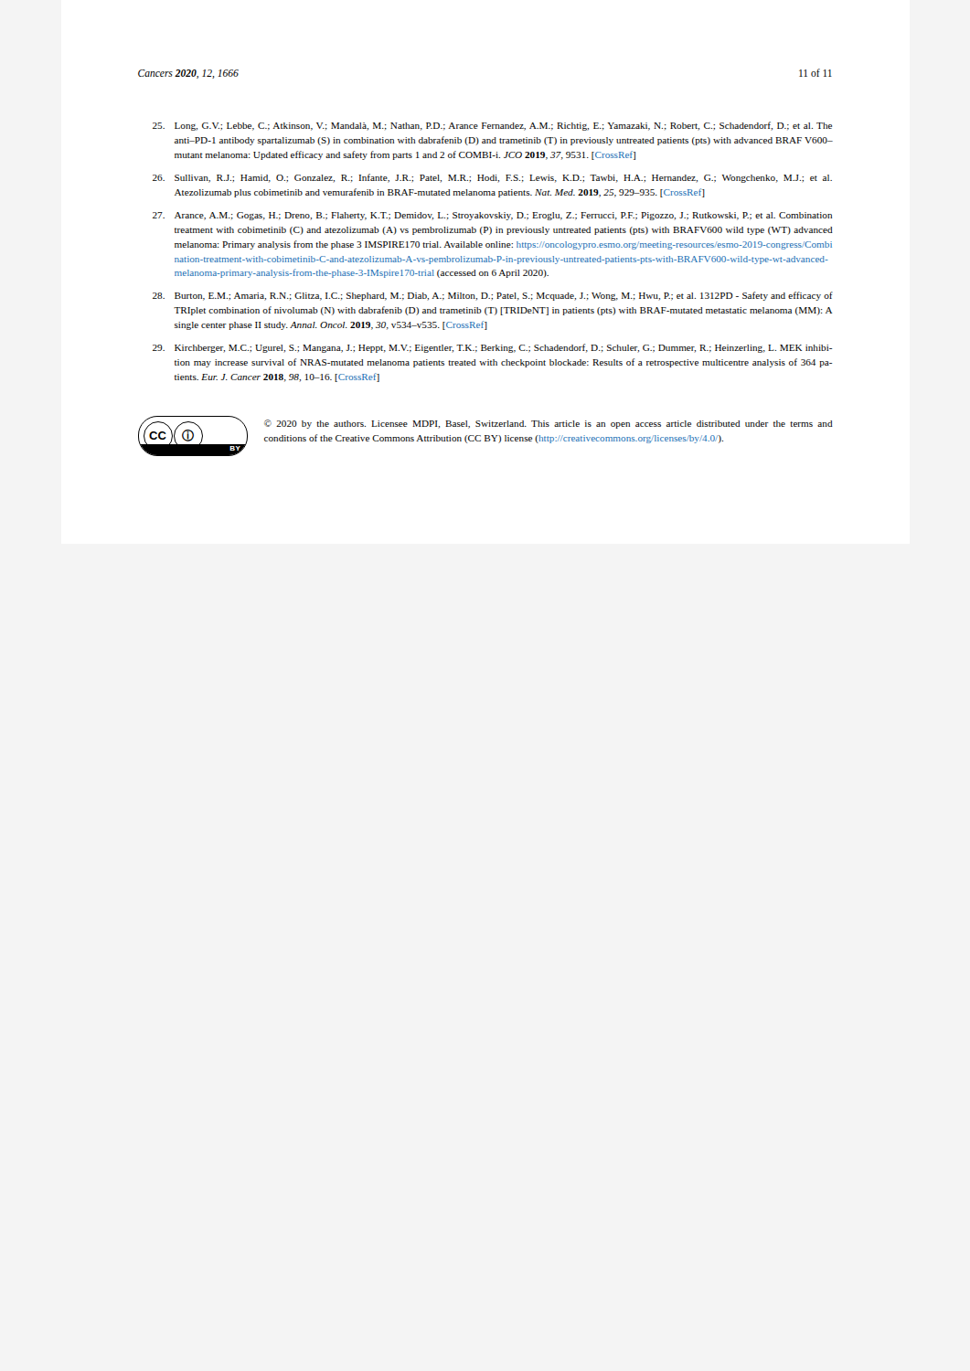Cancers 2020, 12, 1666 11 of 11
25. Long, G.V.; Lebbe, C.; Atkinson, V.; Mandalà, M.; Nathan, P.D.; Arance Fernandez, A.M.; Richtig, E.; Yamazaki, N.; Robert, C.; Schadendorf, D.; et al. The anti–PD-1 antibody spartalizumab (S) in combination with dabrafenib (D) and trametinib (T) in previously untreated patients (pts) with advanced BRAF V600–mutant melanoma: Updated efficacy and safety from parts 1 and 2 of COMBI-i. JCO 2019, 37, 9531. [CrossRef]
26. Sullivan, R.J.; Hamid, O.; Gonzalez, R.; Infante, J.R.; Patel, M.R.; Hodi, F.S.; Lewis, K.D.; Tawbi, H.A.; Hernandez, G.; Wongchenko, M.J.; et al. Atezolizumab plus cobimetinib and vemurafenib in BRAF-mutated melanoma patients. Nat. Med. 2019, 25, 929–935. [CrossRef]
27. Arance, A.M.; Gogas, H.; Dreno, B.; Flaherty, K.T.; Demidov, L.; Stroyakovskiy, D.; Eroglu, Z.; Ferrucci, P.F.; Pigozzo, J.; Rutkowski, P.; et al. Combination treatment with cobimetinib (C) and atezolizumab (A) vs pembrolizumab (P) in previously untreated patients (pts) with BRAFV600 wild type (WT) advanced melanoma: Primary analysis from the phase 3 IMSPIRE170 trial. Available online: https://oncologypro.esmo.org/meeting-resources/esmo-2019-congress/Combination-treatment-with-cobimetinib-C-and-atezolizumab-A-vs-pembrolizumab-P-in-previously-untreated-patients-pts-with-BRAFV600-wild-type-wt-advanced-melanoma-primary-analysis-from-the-phase-3-IMspire170-trial (accessed on 6 April 2020).
28. Burton, E.M.; Amaria, R.N.; Glitza, I.C.; Shephard, M.; Diab, A.; Milton, D.; Patel, S.; Mcquade, J.; Wong, M.; Hwu, P.; et al. 1312PD - Safety and efficacy of TRIplet combination of nivolumab (N) with dabrafenib (D) and trametinib (T) [TRIDeNT] in patients (pts) with BRAF-mutated metastatic melanoma (MM): A single center phase II study. Annal. Oncol. 2019, 30, v534–v535. [CrossRef]
29. Kirchberger, M.C.; Ugurel, S.; Mangana, J.; Heppt, M.V.; Eigentler, T.K.; Berking, C.; Schadendorf, D.; Schuler, G.; Dummer, R.; Heinzerling, L. MEK inhibition may increase survival of NRAS-mutated melanoma patients treated with checkpoint blockade: Results of a retrospective multicentre analysis of 364 patients. Eur. J. Cancer 2018, 98, 10–16. [CrossRef]
CC
ⓘ
BY
© 2020 by the authors. Licensee MDPI, Basel, Switzerland. This article is an open access article distributed under the terms and conditions of the Creative Commons Attribution (CC BY) license (http://creativecommons.org/licenses/by/4.0/).